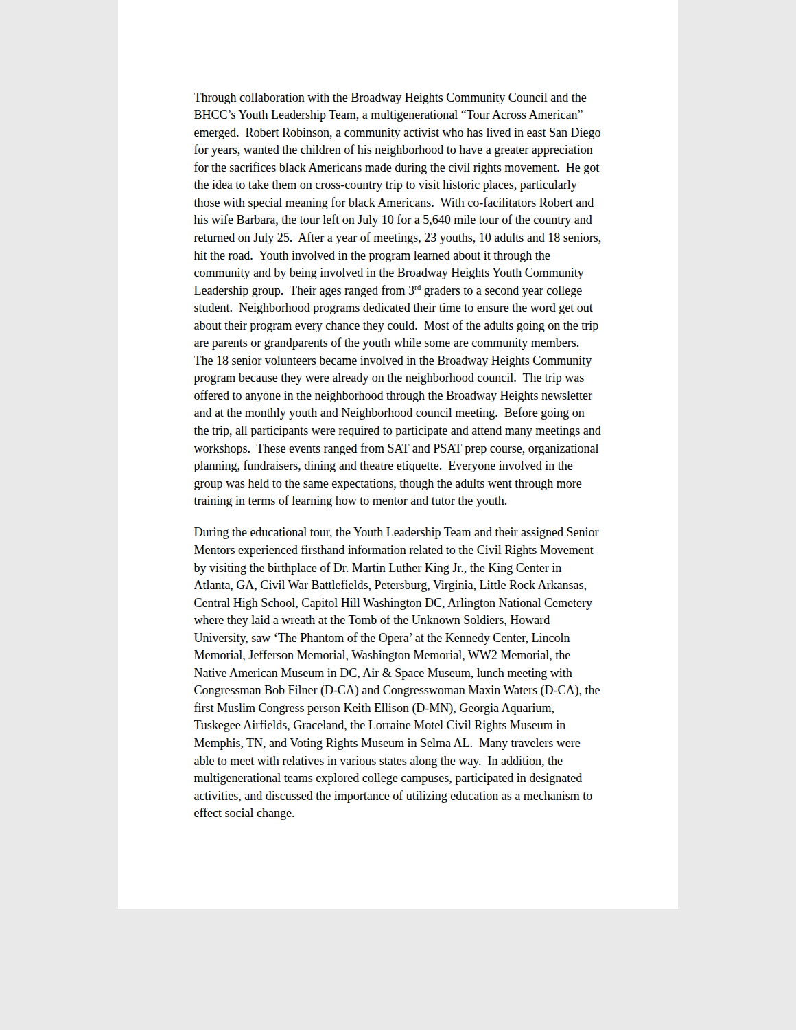Through collaboration with the Broadway Heights Community Council and the BHCC’s Youth Leadership Team, a multigenerational “Tour Across American” emerged. Robert Robinson, a community activist who has lived in east San Diego for years, wanted the children of his neighborhood to have a greater appreciation for the sacrifices black Americans made during the civil rights movement. He got the idea to take them on cross-country trip to visit historic places, particularly those with special meaning for black Americans. With co-facilitators Robert and his wife Barbara, the tour left on July 10 for a 5,640 mile tour of the country and returned on July 25. After a year of meetings, 23 youths, 10 adults and 18 seniors, hit the road. Youth involved in the program learned about it through the community and by being involved in the Broadway Heights Youth Community Leadership group. Their ages ranged from 3rd graders to a second year college student. Neighborhood programs dedicated their time to ensure the word get out about their program every chance they could. Most of the adults going on the trip are parents or grandparents of the youth while some are community members. The 18 senior volunteers became involved in the Broadway Heights Community program because they were already on the neighborhood council. The trip was offered to anyone in the neighborhood through the Broadway Heights newsletter and at the monthly youth and Neighborhood council meeting. Before going on the trip, all participants were required to participate and attend many meetings and workshops. These events ranged from SAT and PSAT prep course, organizational planning, fundraisers, dining and theatre etiquette. Everyone involved in the group was held to the same expectations, though the adults went through more training in terms of learning how to mentor and tutor the youth.
During the educational tour, the Youth Leadership Team and their assigned Senior Mentors experienced firsthand information related to the Civil Rights Movement by visiting the birthplace of Dr. Martin Luther King Jr., the King Center in Atlanta, GA, Civil War Battlefields, Petersburg, Virginia, Little Rock Arkansas, Central High School, Capitol Hill Washington DC, Arlington National Cemetery where they laid a wreath at the Tomb of the Unknown Soldiers, Howard University, saw ‘The Phantom of the Opera’ at the Kennedy Center, Lincoln Memorial, Jefferson Memorial, Washington Memorial, WW2 Memorial, the Native American Museum in DC, Air & Space Museum, lunch meeting with Congressman Bob Filner (D-CA) and Congresswoman Maxin Waters (D-CA), the first Muslim Congress person Keith Ellison (D-MN), Georgia Aquarium, Tuskegee Airfields, Graceland, the Lorraine Motel Civil Rights Museum in Memphis, TN, and Voting Rights Museum in Selma AL. Many travelers were able to meet with relatives in various states along the way. In addition, the multigenerational teams explored college campuses, participated in designated activities, and discussed the importance of utilizing education as a mechanism to effect social change.